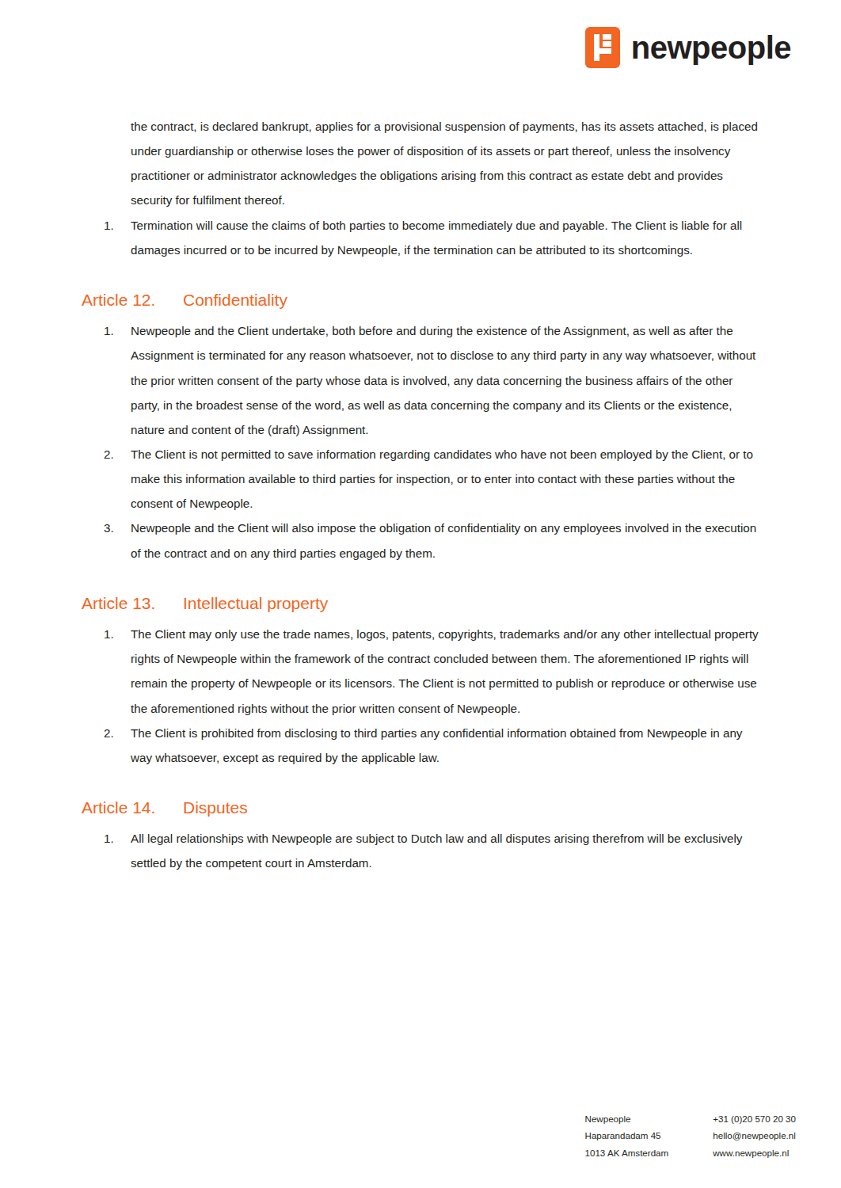newpeople
the contract, is declared bankrupt, applies for a provisional suspension of payments, has its assets attached, is placed under guardianship or otherwise loses the power of disposition of its assets or part thereof, unless the insolvency practitioner or administrator acknowledges the obligations arising from this contract as estate debt and provides security for fulfilment thereof.
Termination will cause the claims of both parties to become immediately due and payable. The Client is liable for all damages incurred or to be incurred by Newpeople, if the termination can be attributed to its shortcomings.
Article 12. Confidentiality
Newpeople and the Client undertake, both before and during the existence of the Assignment, as well as after the Assignment is terminated for any reason whatsoever, not to disclose to any third party in any way whatsoever, without the prior written consent of the party whose data is involved, any data concerning the business affairs of the other party, in the broadest sense of the word, as well as data concerning the company and its Clients or the existence, nature and content of the (draft) Assignment.
The Client is not permitted to save information regarding candidates who have not been employed by the Client, or to make this information available to third parties for inspection, or to enter into contact with these parties without the consent of Newpeople.
Newpeople and the Client will also impose the obligation of confidentiality on any employees involved in the execution of the contract and on any third parties engaged by them.
Article 13. Intellectual property
The Client may only use the trade names, logos, patents, copyrights, trademarks and/or any other intellectual property rights of Newpeople within the framework of the contract concluded between them. The aforementioned IP rights will remain the property of Newpeople or its licensors. The Client is not permitted to publish or reproduce or otherwise use the aforementioned rights without the prior written consent of Newpeople.
The Client is prohibited from disclosing to third parties any confidential information obtained from Newpeople in any way whatsoever, except as required by the applicable law.
Article 14. Disputes
All legal relationships with Newpeople are subject to Dutch law and all disputes arising therefrom will be exclusively settled by the competent court in Amsterdam.
Newpeople
Haparandadam 45
1013 AK Amsterdam
+31 (0)20 570 20 30
hello@newpeople.nl
www.newpeople.nl